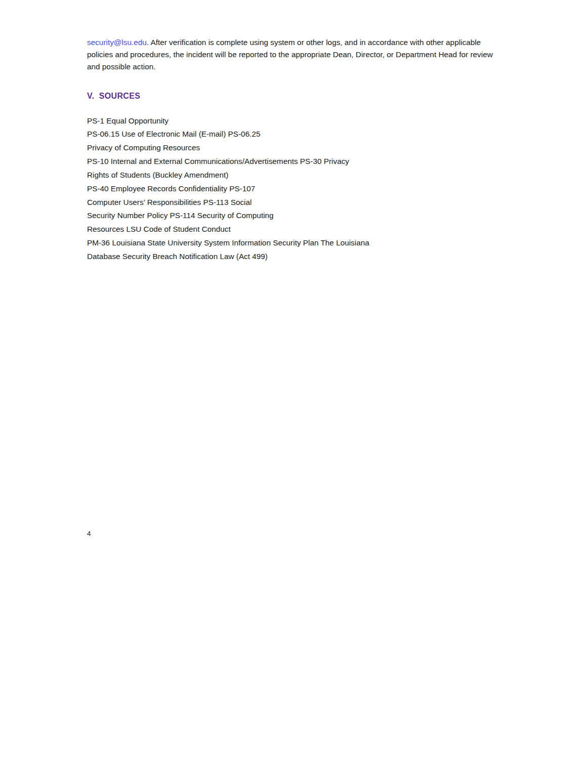security@lsu.edu. After verification is complete using system or other logs, and in accordance with other applicable policies and procedures, the incident will be reported to the appropriate Dean, Director, or Department Head for review and possible action.
V. SOURCES
PS-1 Equal Opportunity
PS-06.15 Use of Electronic Mail (E-mail) PS-06.25
Privacy of Computing Resources
PS-10 Internal and External Communications/Advertisements PS-30 Privacy
Rights of Students (Buckley Amendment)
PS-40 Employee Records Confidentiality PS-107
Computer Users’ Responsibilities PS-113 Social
Security Number Policy PS-114 Security of Computing
Resources LSU Code of Student Conduct
PM-36 Louisiana State University System Information Security Plan The Louisiana
Database Security Breach Notification Law (Act 499)
4